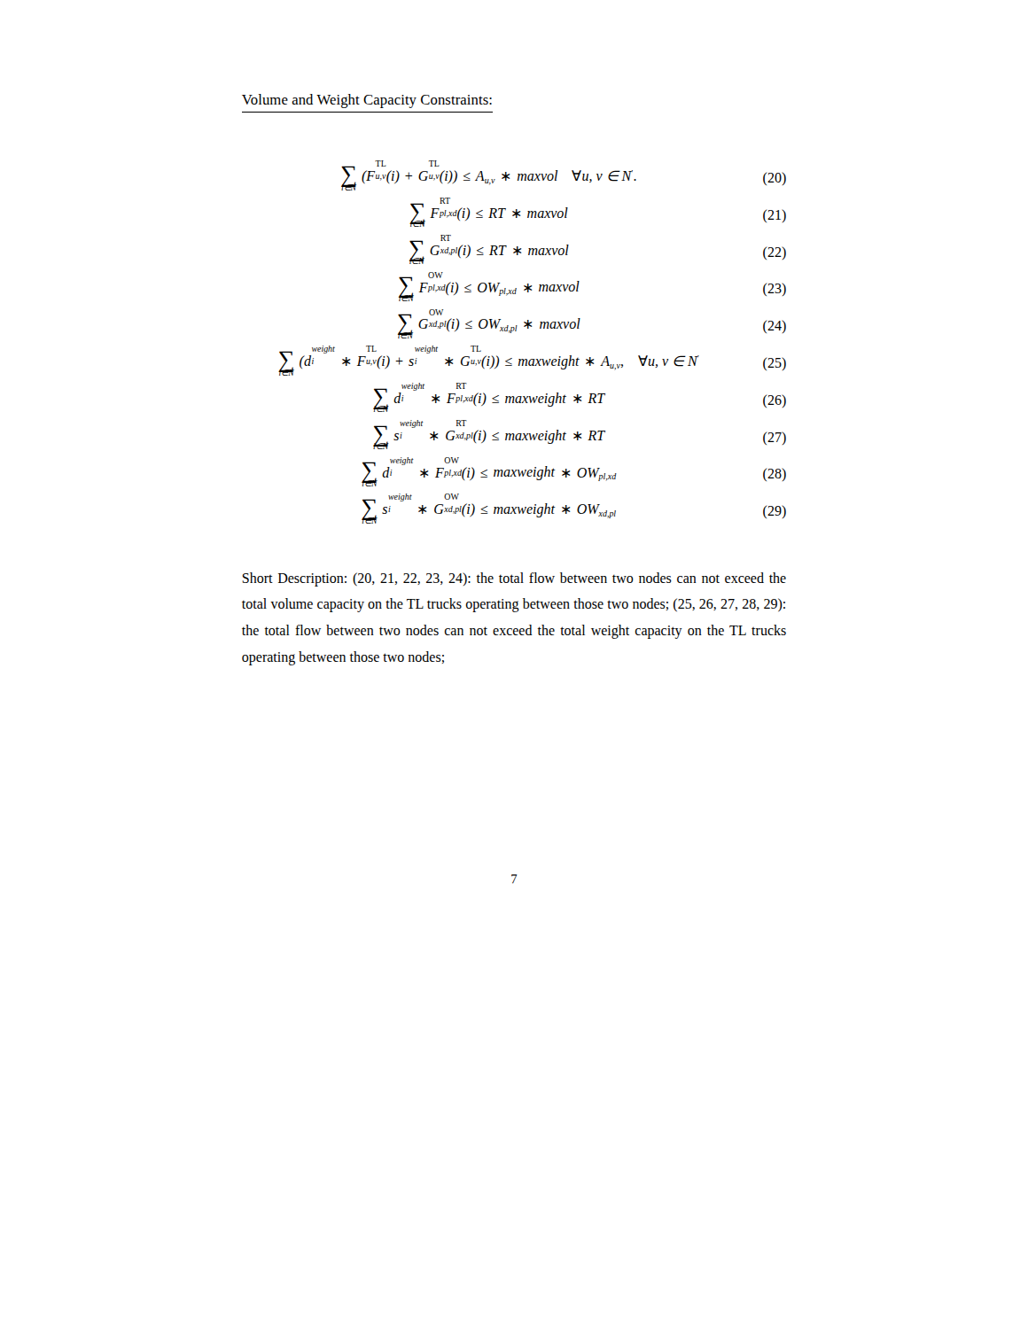Volume and Weight Capacity Constraints:
| ∑ i∈N (F TL u,v (i) + G TL u,v (i)) A u,v ∗ maxvol ∀ u, v ∈ N ′ . | (20) |
| ∑ i∈N F RT pl,xd (i) RT ∗ maxvol | (21) |
| ∑ i∈N G RT xd,pl (i) RT ∗ maxvol | (22) |
| ∑ i∈N F OW pl,xd (i) OW pl,xd ∗ maxvol | (23) |
| ∑ i∈N G OW xd,pl (i) OW xd,pl ∗ maxvol | (24) |
| ∑ i∈N (d weight i ∗ F TL u,v (i) + s weight i ∗ G TL u,v (i)) maxweight ∗ A u,v , ∀ u, v ∈ N ′ | (25) |
| ∑ i∈N d weight i ∗ F RT pl,xd (i) maxweight ∗ RT | (26) |
| ∑ i∈N s weight i ∗ G RT xd,pl (i) maxweight ∗ RT | (27) |
| ∑ i∈N d weight i ∗ F OW pl,xd (i) maxweight ∗ OW pl,xd | (28) |
| ∑ i∈N s weight i ∗ G OW xd,pl (i) maxweight ∗ OW xd,pl | (29) |
Short Description: (20, 21, 22, 23, 24): the total flow between two nodes can not exceed the total volume capacity on the TL trucks operating between those two nodes; (25, 26, 27, 28, 29): the total flow between two nodes can not exceed the total weight capacity on the TL trucks operating between those two nodes;
7